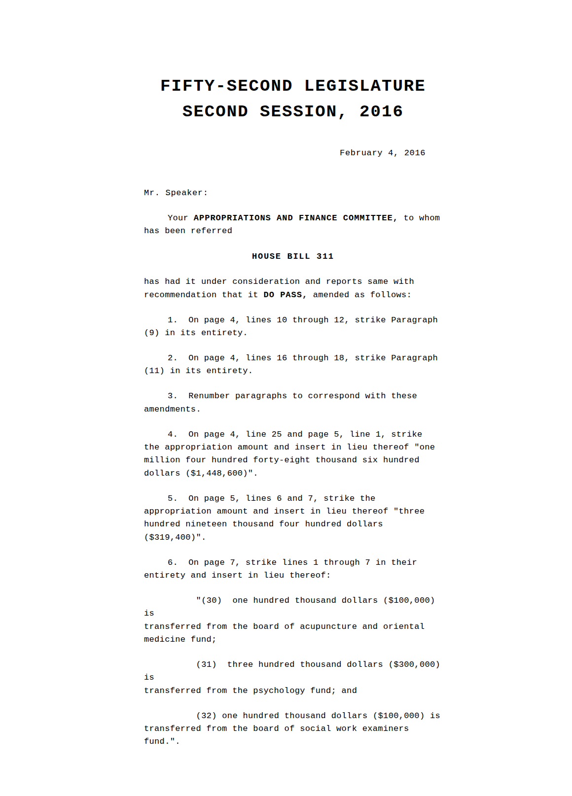FIFTY-SECOND LEGISLATURE SECOND SESSION, 2016
February 4, 2016
Mr. Speaker:
Your APPROPRIATIONS AND FINANCE COMMITTEE, to whom has been referred
HOUSE BILL 311
has had it under consideration and reports same with recommendation that it DO PASS, amended as follows:
1. On page 4, lines 10 through 12, strike Paragraph (9) in its entirety.
2. On page 4, lines 16 through 18, strike Paragraph (11) in its entirety.
3. Renumber paragraphs to correspond with these amendments.
4. On page 4, line 25 and page 5, line 1, strike the appropriation amount and insert in lieu thereof "one million four hundred forty-eight thousand six hundred dollars ($1,448,600)".
5. On page 5, lines 6 and 7, strike the appropriation amount and insert in lieu thereof "three hundred nineteen thousand four hundred dollars ($319,400)".
6. On page 7, strike lines 1 through 7 in their entirety and insert in lieu thereof:
"(30) one hundred thousand dollars ($100,000) is
transferred from the board of acupuncture and oriental medicine fund;
(31) three hundred thousand dollars ($300,000) is
transferred from the psychology fund; and
(32) one hundred thousand dollars ($100,000) is
transferred from the board of social work examiners fund.".